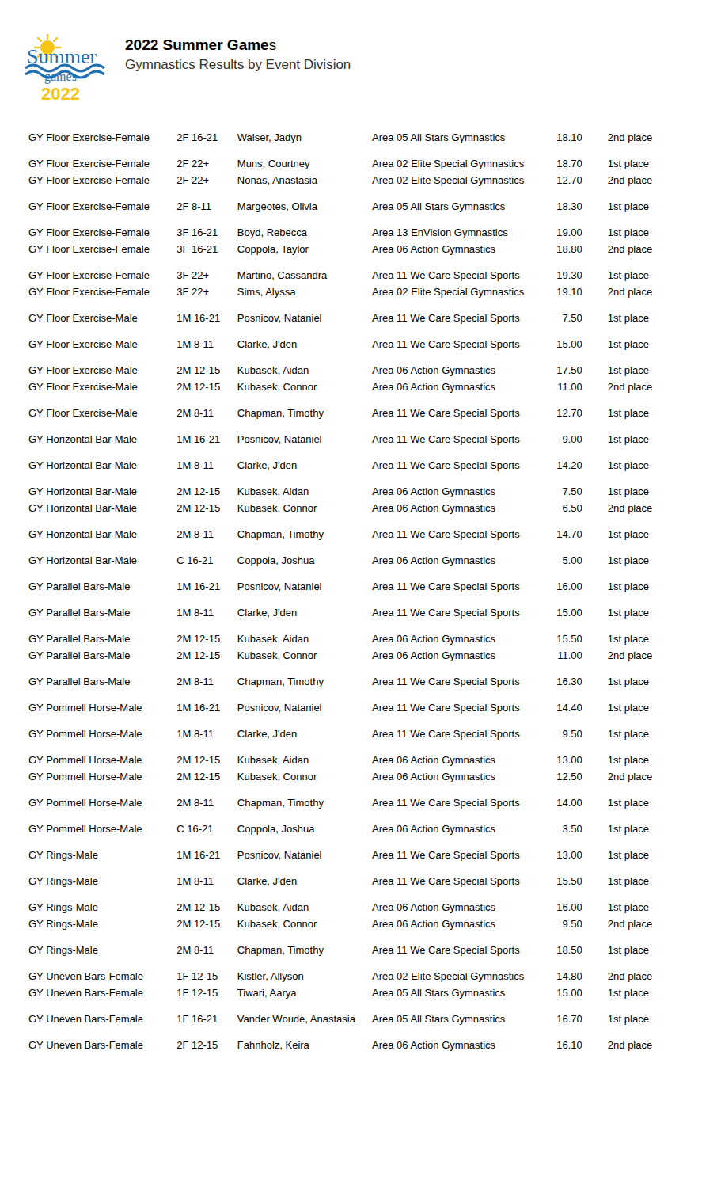Summer games 2022
2022 Summer Games
Gymnastics Results by Event Division
| GY Floor Exercise-Female | 2F 16-21 | Waiser, Jadyn | Area 05 All Stars Gymnastics | 18.10 | 2nd place |
| GY Floor Exercise-Female | 2F 22+ | Muns, Courtney | Area 02 Elite Special Gymnastics | 18.70 | 1st place |
| GY Floor Exercise-Female | 2F 22+ | Nonas, Anastasia | Area 02 Elite Special Gymnastics | 12.70 | 2nd place |
| GY Floor Exercise-Female | 2F 8-11 | Margeotes, Olivia | Area 05 All Stars Gymnastics | 18.30 | 1st place |
| GY Floor Exercise-Female | 3F 16-21 | Boyd, Rebecca | Area 13 EnVision Gymnastics | 19.00 | 1st place |
| GY Floor Exercise-Female | 3F 16-21 | Coppola, Taylor | Area 06 Action Gymnastics | 18.80 | 2nd place |
| GY Floor Exercise-Female | 3F 22+ | Martino, Cassandra | Area 11 We Care Special Sports | 19.30 | 1st place |
| GY Floor Exercise-Female | 3F 22+ | Sims, Alyssa | Area 02 Elite Special Gymnastics | 19.10 | 2nd place |
| GY Floor Exercise-Male | 1M 16-21 | Posnicov, Nataniel | Area 11 We Care Special Sports | 7.50 | 1st place |
| GY Floor Exercise-Male | 1M 8-11 | Clarke, J'den | Area 11 We Care Special Sports | 15.00 | 1st place |
| GY Floor Exercise-Male | 2M 12-15 | Kubasek, Aidan | Area 06 Action Gymnastics | 17.50 | 1st place |
| GY Floor Exercise-Male | 2M 12-15 | Kubasek, Connor | Area 06 Action Gymnastics | 11.00 | 2nd place |
| GY Floor Exercise-Male | 2M 8-11 | Chapman, Timothy | Area 11 We Care Special Sports | 12.70 | 1st place |
| GY Horizontal Bar-Male | 1M 16-21 | Posnicov, Nataniel | Area 11 We Care Special Sports | 9.00 | 1st place |
| GY Horizontal Bar-Male | 1M 8-11 | Clarke, J'den | Area 11 We Care Special Sports | 14.20 | 1st place |
| GY Horizontal Bar-Male | 2M 12-15 | Kubasek, Aidan | Area 06 Action Gymnastics | 7.50 | 1st place |
| GY Horizontal Bar-Male | 2M 12-15 | Kubasek, Connor | Area 06 Action Gymnastics | 6.50 | 2nd place |
| GY Horizontal Bar-Male | 2M 8-11 | Chapman, Timothy | Area 11 We Care Special Sports | 14.70 | 1st place |
| GY Horizontal Bar-Male | C 16-21 | Coppola, Joshua | Area 06 Action Gymnastics | 5.00 | 1st place |
| GY Parallel Bars-Male | 1M 16-21 | Posnicov, Nataniel | Area 11 We Care Special Sports | 16.00 | 1st place |
| GY Parallel Bars-Male | 1M 8-11 | Clarke, J'den | Area 11 We Care Special Sports | 15.00 | 1st place |
| GY Parallel Bars-Male | 2M 12-15 | Kubasek, Aidan | Area 06 Action Gymnastics | 15.50 | 1st place |
| GY Parallel Bars-Male | 2M 12-15 | Kubasek, Connor | Area 06 Action Gymnastics | 11.00 | 2nd place |
| GY Parallel Bars-Male | 2M 8-11 | Chapman, Timothy | Area 11 We Care Special Sports | 16.30 | 1st place |
| GY Pommell Horse-Male | 1M 16-21 | Posnicov, Nataniel | Area 11 We Care Special Sports | 14.40 | 1st place |
| GY Pommell Horse-Male | 1M 8-11 | Clarke, J'den | Area 11 We Care Special Sports | 9.50 | 1st place |
| GY Pommell Horse-Male | 2M 12-15 | Kubasek, Aidan | Area 06 Action Gymnastics | 13.00 | 1st place |
| GY Pommell Horse-Male | 2M 12-15 | Kubasek, Connor | Area 06 Action Gymnastics | 12.50 | 2nd place |
| GY Pommell Horse-Male | 2M 8-11 | Chapman, Timothy | Area 11 We Care Special Sports | 14.00 | 1st place |
| GY Pommell Horse-Male | C 16-21 | Coppola, Joshua | Area 06 Action Gymnastics | 3.50 | 1st place |
| GY Rings-Male | 1M 16-21 | Posnicov, Nataniel | Area 11 We Care Special Sports | 13.00 | 1st place |
| GY Rings-Male | 1M 8-11 | Clarke, J'den | Area 11 We Care Special Sports | 15.50 | 1st place |
| GY Rings-Male | 2M 12-15 | Kubasek, Aidan | Area 06 Action Gymnastics | 16.00 | 1st place |
| GY Rings-Male | 2M 12-15 | Kubasek, Connor | Area 06 Action Gymnastics | 9.50 | 2nd place |
| GY Rings-Male | 2M 8-11 | Chapman, Timothy | Area 11 We Care Special Sports | 18.50 | 1st place |
| GY Uneven Bars-Female | 1F 12-15 | Kistler, Allyson | Area 02 Elite Special Gymnastics | 14.80 | 2nd place |
| GY Uneven Bars-Female | 1F 12-15 | Tiwari, Aarya | Area 05 All Stars Gymnastics | 15.00 | 1st place |
| GY Uneven Bars-Female | 1F 16-21 | Vander Woude, Anastasia | Area 05 All Stars Gymnastics | 16.70 | 1st place |
| GY Uneven Bars-Female | 2F 12-15 | Fahnholz, Keira | Area 06 Action Gymnastics | 16.10 | 2nd place |